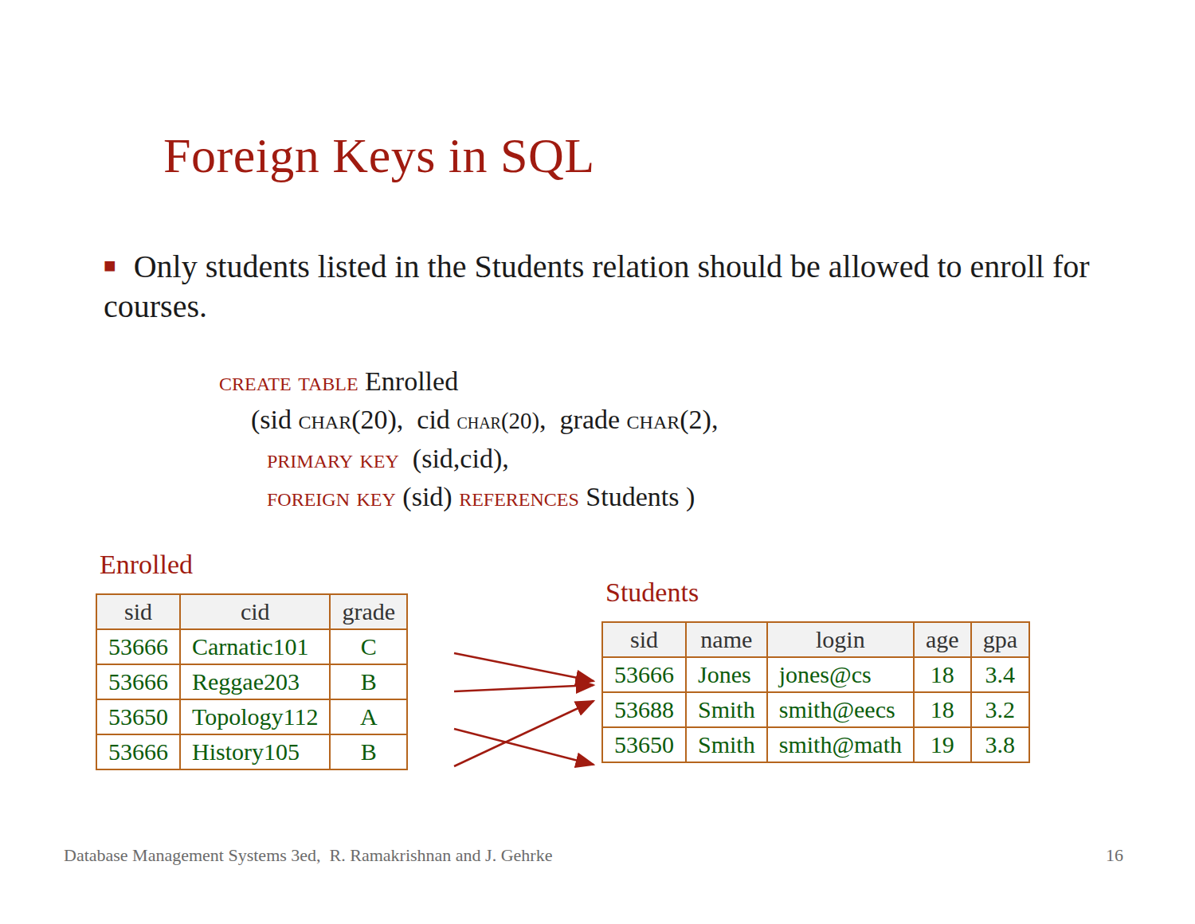Foreign Keys in SQL
■Only students listed in the Students relation should be allowed to enroll for courses.
create table Enrolled
(sid char(20), cid char(20), grade char(2),
primary key (sid,cid),
foreign key (sid) references Students )
Enrolled
Students
| sid | cid | grade |
| --- | --- | --- |
| 53666 | Carnatic101 | C |
| 53666 | Reggae203 | B |
| 53650 | Topology112 | A |
| 53666 | History105 | B |
| sid | name | login | age | gpa |
| --- | --- | --- | --- | --- |
| 53666 | Jones | jones@cs | 18 | 3.4 |
| 53688 | Smith | smith@eecs | 18 | 3.2 |
| 53650 | Smith | smith@math | 19 | 3.8 |
Database Management Systems 3ed, R. Ramakrishnan and J. Gehrke
16